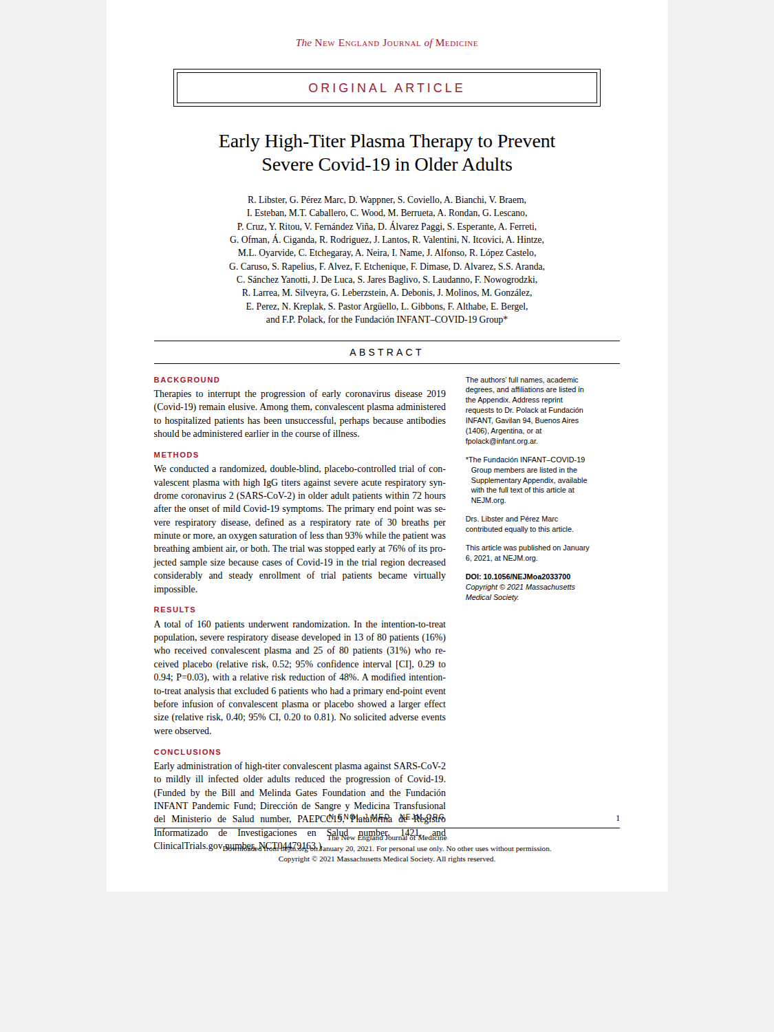The New England Journal of Medicine
Original Article
Early High-Titer Plasma Therapy to Prevent
Severe Covid-19 in Older Adults
R. Libster, G. Pérez Marc, D. Wappner, S. Coviello, A. Bianchi, V. Braem,
I. Esteban, M.T. Caballero, C. Wood, M. Berrueta, A. Rondan, G. Lescano,
P. Cruz, Y. Ritou, V. Fernández Viña, D. Álvarez Paggi, S. Esperante, A. Ferreti,
G. Ofman, Á. Ciganda, R. Rodriguez, J. Lantos, R. Valentini, N. Itcovici, A. Hintze,
M.L. Oyarvide, C. Etchegaray, A. Neira, I. Name, J. Alfonso, R. López Castelo,
G. Caruso, S. Rapelius, F. Alvez, F. Etchenique, F. Dimase, D. Alvarez, S.S. Aranda,
C. Sánchez Yanotti, J. De Luca, S. Jares Baglivo, S. Laudanno, F. Nowogrodzki,
R. Larrea, M. Silveyra, G. Leberzstein, A. Debonis, J. Molinos, M. González,
E. Perez, N. Kreplak, S. Pastor Argüello, L. Gibbons, F. Althabe, E. Bergel,
and F.P. Polack, for the Fundación INFANT–COVID-19 Group*
Abstract
Background
Therapies to interrupt the progression of early coronavirus disease 2019 (Covid-19) remain elusive. Among them, convalescent plasma administered to hospitalized patients has been unsuccessful, perhaps because antibodies should be administered earlier in the course of illness.
Methods
We conducted a randomized, double-blind, placebo-controlled trial of convalescent plasma with high IgG titers against severe acute respiratory syndrome coronavirus 2 (SARS-CoV-2) in older adult patients within 72 hours after the onset of mild Covid-19 symptoms. The primary end point was severe respiratory disease, defined as a respiratory rate of 30 breaths per minute or more, an oxygen saturation of less than 93% while the patient was breathing ambient air, or both. The trial was stopped early at 76% of its projected sample size because cases of Covid-19 in the trial region decreased considerably and steady enrollment of trial patients became virtually impossible.
Results
A total of 160 patients underwent randomization. In the intention-to-treat population, severe respiratory disease developed in 13 of 80 patients (16%) who received convalescent plasma and 25 of 80 patients (31%) who received placebo (relative risk, 0.52; 95% confidence interval [CI], 0.29 to 0.94; P=0.03), with a relative risk reduction of 48%. A modified intention-to-treat analysis that excluded 6 patients who had a primary end-point event before infusion of convalescent plasma or placebo showed a larger effect size (relative risk, 0.40; 95% CI, 0.20 to 0.81). No solicited adverse events were observed.
Conclusions
Early administration of high-titer convalescent plasma against SARS-CoV-2 to mildly ill infected older adults reduced the progression of Covid-19. (Funded by the Bill and Melinda Gates Foundation and the Fundación INFANT Pandemic Fund; Dirección de Sangre y Medicina Transfusional del Ministerio de Salud number, PAEPCC19, Plataforma de Registro Informatizado de Investigaciones en Salud number, 1421, and ClinicalTrials.gov number, NCT04479163.)
The authors’ full names, academic degrees, and affiliations are listed in the Appendix. Address reprint requests to Dr. Polack at Fundación INFANT, Gavilan 94, Buenos Aires (1406), Argentina, or at fpolack@infant.org.ar.
*The Fundación INFANT–COVID-19 Group members are listed in the Supplementary Appendix, available with the full text of this article at NEJM.org.
Drs. Libster and Pérez Marc contributed equally to this article.
This article was published on January 6, 2021, at NEJM.org.
DOI: 10.1056/NEJMoa2033700
Copyright © 2021 Massachusetts Medical Society.
n engl j med nejm.org 1
The New England Journal of Medicine
Downloaded from nejm.org on January 20, 2021. For personal use only. No other uses without permission.
Copyright © 2021 Massachusetts Medical Society. All rights reserved.